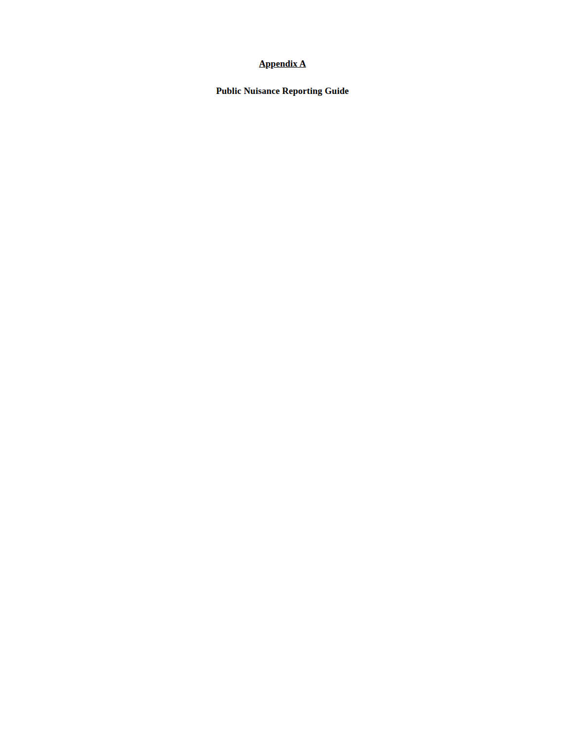Appendix A
Public Nuisance Reporting Guide